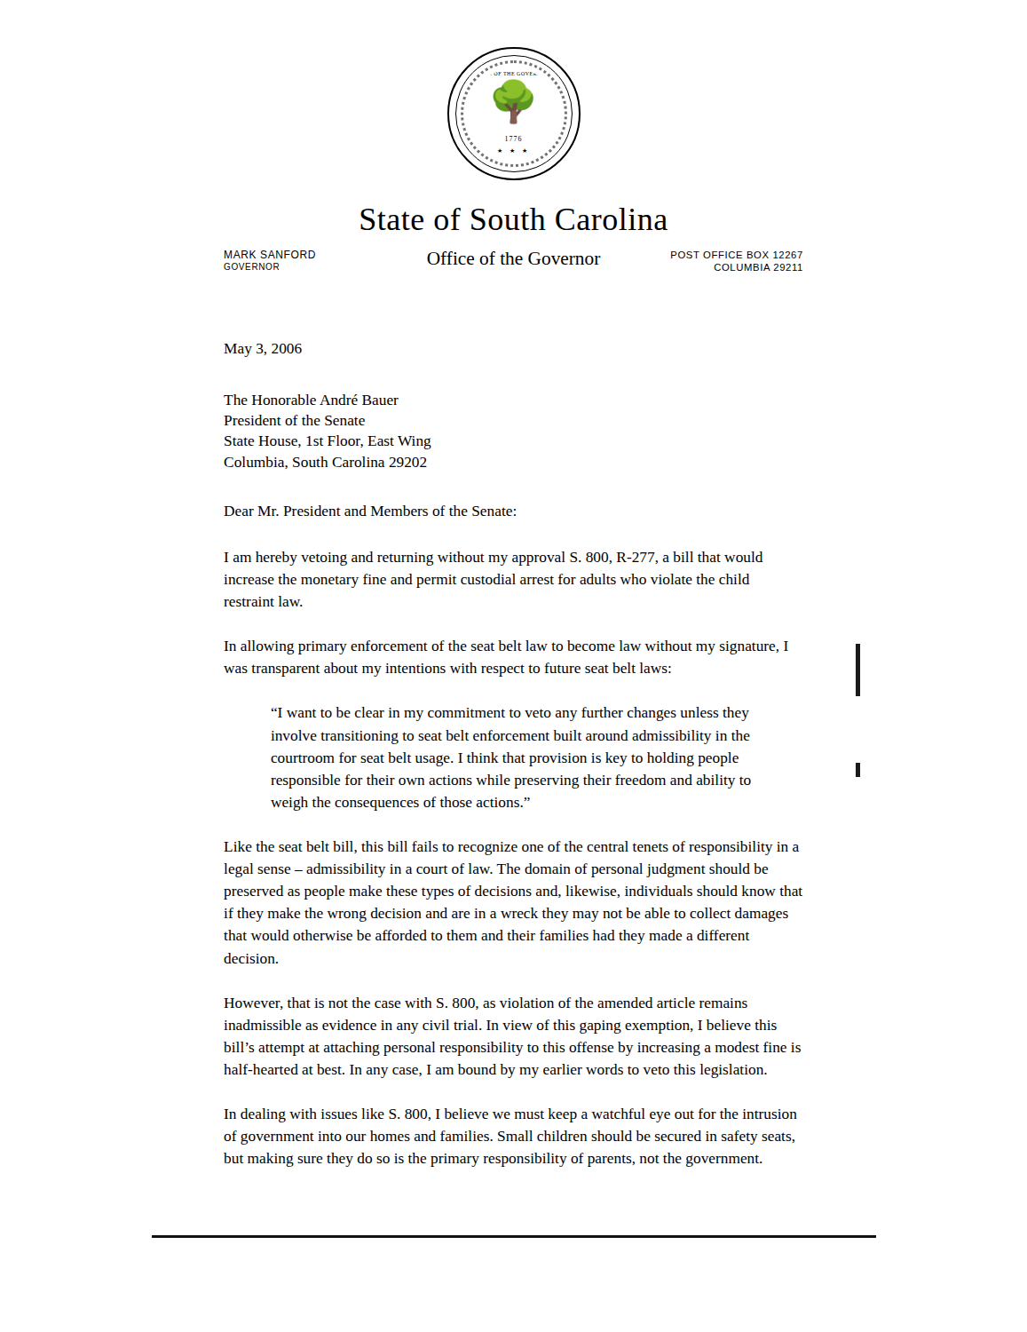SEAL OF THE GOVERNOR
🌳
1776
★ ★ ★
State of South Carolina
Office of the Governor
MARK SANFORD
GOVERNOR
POST OFFICE BOX 12267
COLUMBIA 29211
May 3, 2006
The Honorable André Bauer
President of the Senate
State House, 1st Floor, East Wing
Columbia, South Carolina 29202
Dear Mr. President and Members of the Senate:
I am hereby vetoing and returning without my approval S. 800, R-277, a bill that would increase the monetary fine and permit custodial arrest for adults who violate the child restraint law.
In allowing primary enforcement of the seat belt law to become law without my signature, I was transparent about my intentions with respect to future seat belt laws:
“I want to be clear in my commitment to veto any further changes unless they involve transitioning to seat belt enforcement built around admissibility in the courtroom for seat belt usage. I think that provision is key to holding people responsible for their own actions while preserving their freedom and ability to weigh the consequences of those actions.”
Like the seat belt bill, this bill fails to recognize one of the central tenets of responsibility in a legal sense – admissibility in a court of law. The domain of personal judgment should be preserved as people make these types of decisions and, likewise, individuals should know that if they make the wrong decision and are in a wreck they may not be able to collect damages that would otherwise be afforded to them and their families had they made a different decision.
However, that is not the case with S. 800, as violation of the amended article remains inadmissible as evidence in any civil trial. In view of this gaping exemption, I believe this bill’s attempt at attaching personal responsibility to this offense by increasing a modest fine is half-hearted at best. In any case, I am bound by my earlier words to veto this legislation.
In dealing with issues like S. 800, I believe we must keep a watchful eye out for the intrusion of government into our homes and families. Small children should be secured in safety seats, but making sure they do so is the primary responsibility of parents, not the government.